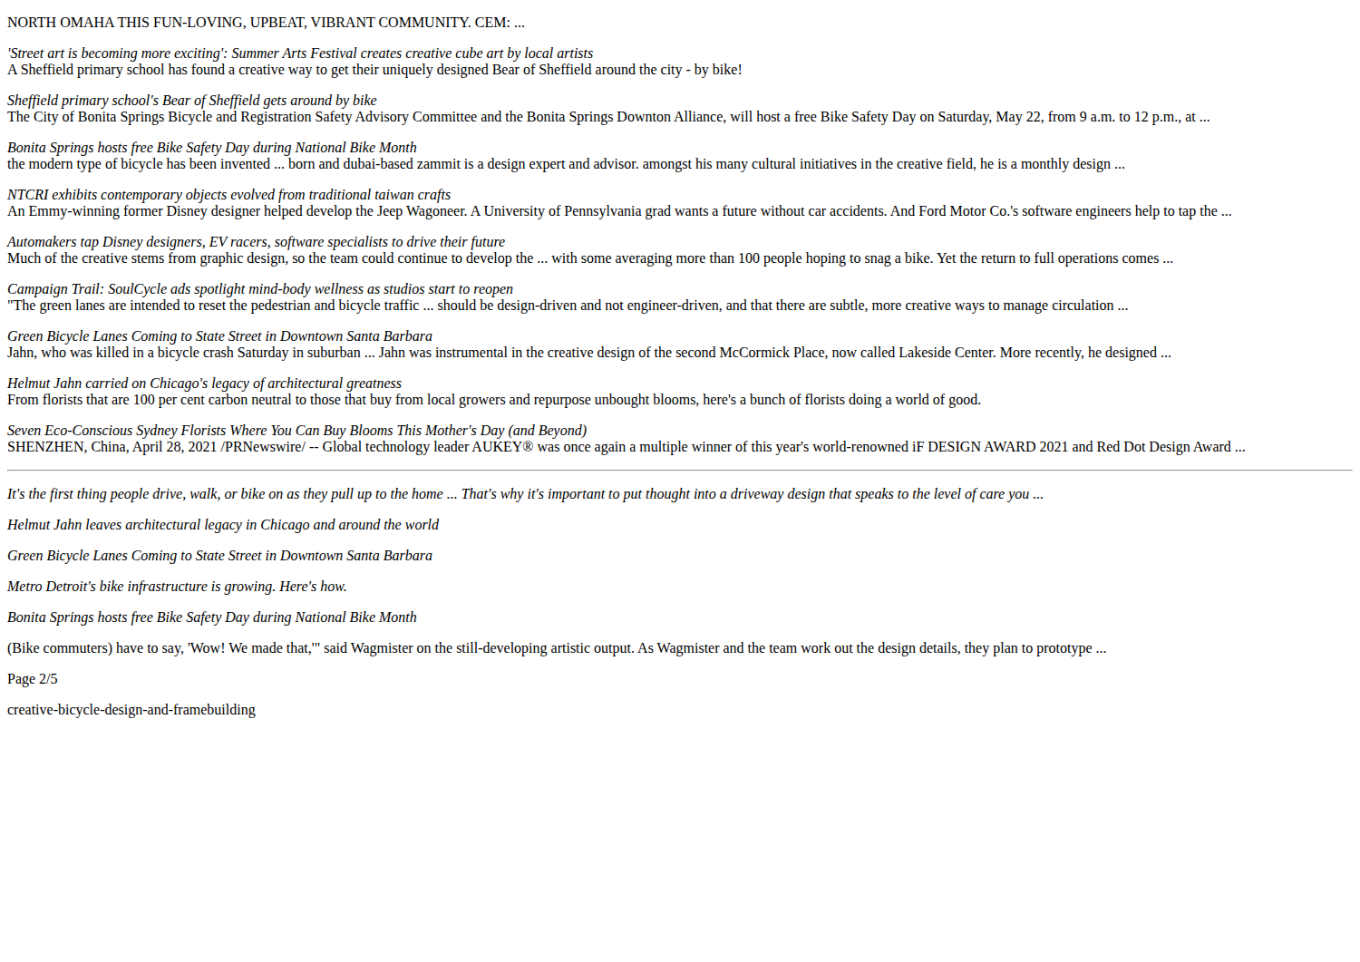NORTH OMAHA THIS FUN-LOVING, UPBEAT, VIBRANT COMMUNITY. CEM: ...
'Street art is becoming more exciting': Summer Arts Festival creates creative cube art by local artists
A Sheffield primary school has found a creative way to get their uniquely designed Bear of Sheffield around the city - by bike!
Sheffield primary school's Bear of Sheffield gets around by bike
The City of Bonita Springs Bicycle and Registration Safety Advisory Committee and the Bonita Springs Downton Alliance, will host a free Bike Safety Day on Saturday, May 22, from 9 a.m. to 12 p.m., at ...
Bonita Springs hosts free Bike Safety Day during National Bike Month
the modern type of bicycle has been invented ... born and dubai-based zammit is a design expert and advisor. amongst his many cultural initiatives in the creative field, he is a monthly design ...
NTCRI exhibits contemporary objects evolved from traditional taiwan crafts
An Emmy-winning former Disney designer helped develop the Jeep Wagoneer. A University of Pennsylvania grad wants a future without car accidents. And Ford Motor Co.'s software engineers help to tap the ...
Automakers tap Disney designers, EV racers, software specialists to drive their future
Much of the creative stems from graphic design, so the team could continue to develop the ... with some averaging more than 100 people hoping to snag a bike. Yet the return to full operations comes ...
Campaign Trail: SoulCycle ads spotlight mind-body wellness as studios start to reopen
"The green lanes are intended to reset the pedestrian and bicycle traffic ... should be design-driven and not engineer-driven, and that there are subtle, more creative ways to manage circulation ...
Green Bicycle Lanes Coming to State Street in Downtown Santa Barbara
Jahn, who was killed in a bicycle crash Saturday in suburban ... Jahn was instrumental in the creative design of the second McCormick Place, now called Lakeside Center. More recently, he designed ...
Helmut Jahn carried on Chicago's legacy of architectural greatness
From florists that are 100 per cent carbon neutral to those that buy from local growers and repurpose unbought blooms, here's a bunch of florists doing a world of good.
Seven Eco-Conscious Sydney Florists Where You Can Buy Blooms This Mother's Day (and Beyond)
SHENZHEN, China, April 28, 2021 /PRNewswire/ -- Global technology leader AUKEY® was once again a multiple winner of this year's world-renowned iF DESIGN AWARD 2021 and Red Dot Design Award ...
It's the first thing people drive, walk, or bike on as they pull up to the home ... That's why it's important to put thought into a driveway design that speaks to the level of care you ...
Helmut Jahn leaves architectural legacy in Chicago and around the world
Green Bicycle Lanes Coming to State Street in Downtown Santa Barbara
Metro Detroit's bike infrastructure is growing. Here's how.
Bonita Springs hosts free Bike Safety Day during National Bike Month
(Bike commuters) have to say, 'Wow! We made that,'" said Wagmister on the still-developing artistic output. As Wagmister and the team work out the design details, they plan to prototype ...
Page 2/5
creative-bicycle-design-and-framebuilding